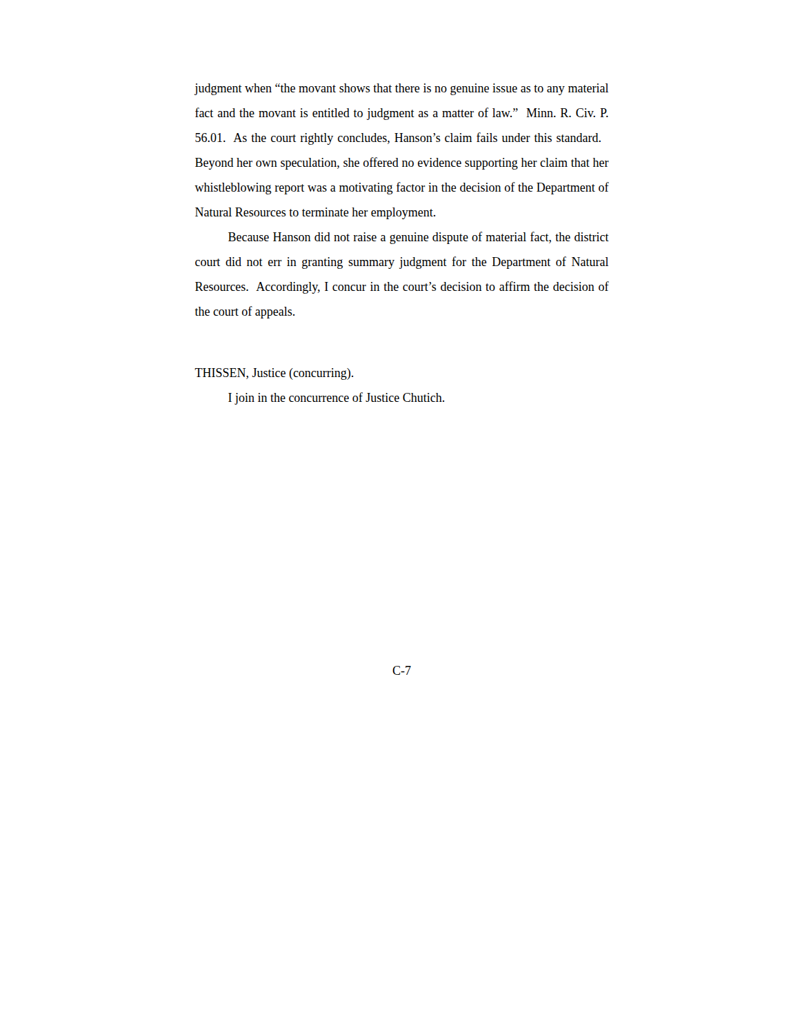judgment when “the movant shows that there is no genuine issue as to any material fact and the movant is entitled to judgment as a matter of law.” Minn. R. Civ. P. 56.01. As the court rightly concludes, Hanson’s claim fails under this standard. Beyond her own speculation, she offered no evidence supporting her claim that her whistleblowing report was a motivating factor in the decision of the Department of Natural Resources to terminate her employment.
Because Hanson did not raise a genuine dispute of material fact, the district court did not err in granting summary judgment for the Department of Natural Resources. Accordingly, I concur in the court’s decision to affirm the decision of the court of appeals.
THISSEN, Justice (concurring).
I join in the concurrence of Justice Chutich.
C-7